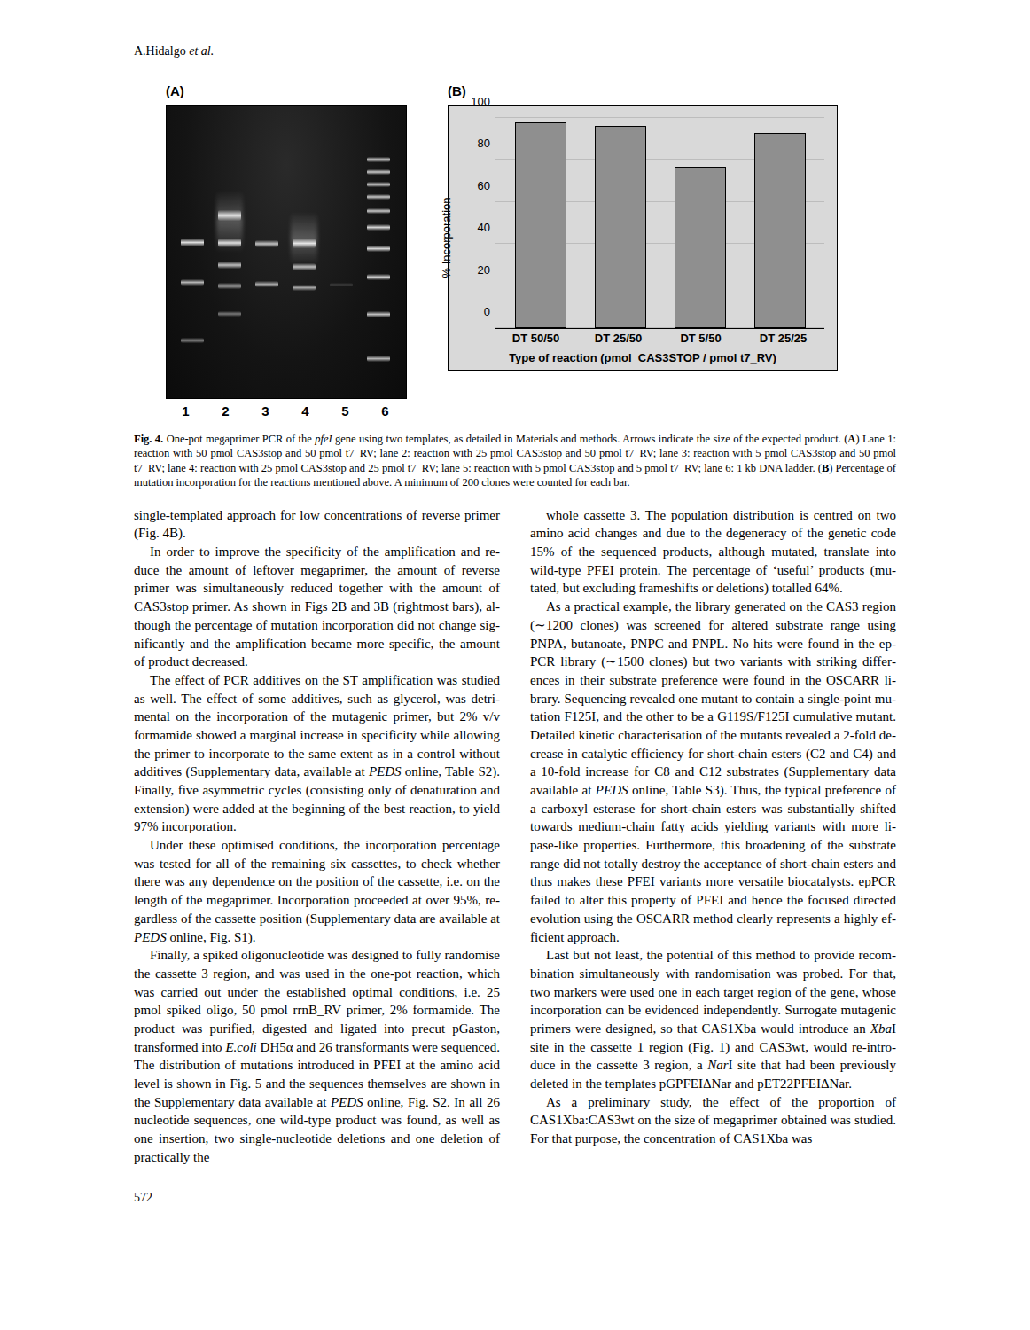A.Hidalgo et al.
(A)
123456
(B)
0
20
40
60
80
100
% Incorporation
DT 50/50 DT 25/50 DT 5/50 DT 25/25
Type of reaction (pmol CAS3STOP / pmol t7_RV)
Fig. 4. One-pot megaprimer PCR of the pfeI gene using two templates, as detailed in Materials and methods. Arrows indicate the size of the expected product. (A) Lane 1: reaction with 50 pmol CAS3stop and 50 pmol t7_RV; lane 2: reaction with 25 pmol CAS3stop and 50 pmol t7_RV; lane 3: reaction with 5 pmol CAS3stop and 50 pmol t7_RV; lane 4: reaction with 25 pmol CAS3stop and 25 pmol t7_RV; lane 5: reaction with 5 pmol CAS3stop and 5 pmol t7_RV; lane 6: 1 kb DNA ladder. (B) Percentage of mutation incorporation for the reactions mentioned above. A minimum of 200 clones were counted for each bar.
single-templated approach for low concentrations of reverse primer (Fig. 4B).
In order to improve the specificity of the amplification and reduce the amount of leftover megaprimer, the amount of reverse primer was simultaneously reduced together with the amount of CAS3stop primer. As shown in Figs 2B and 3B (rightmost bars), although the percentage of mutation incorporation did not change significantly and the amplification became more specific, the amount of product decreased.
The effect of PCR additives on the ST amplification was studied as well. The effect of some additives, such as glycerol, was detrimental on the incorporation of the mutagenic primer, but 2% v/v formamide showed a marginal increase in specificity while allowing the primer to incorporate to the same extent as in a control without additives (Supplementary data, available at PEDS online, Table S2). Finally, five asymmetric cycles (consisting only of denaturation and extension) were added at the beginning of the best reaction, to yield 97% incorporation.
Under these optimised conditions, the incorporation percentage was tested for all of the remaining six cassettes, to check whether there was any dependence on the position of the cassette, i.e. on the length of the megaprimer. Incorporation proceeded at over 95%, regardless of the cassette position (Supplementary data are available at PEDS online, Fig. S1).
Finally, a spiked oligonucleotide was designed to fully randomise the cassette 3 region, and was used in the one-pot reaction, which was carried out under the established optimal conditions, i.e. 25 pmol spiked oligo, 50 pmol rrnB_RV primer, 2% formamide. The product was purified, digested and ligated into precut pGaston, transformed into E.coli DH5α and 26 transformants were sequenced. The distribution of mutations introduced in PFEI at the amino acid level is shown in Fig. 5 and the sequences themselves are shown in the Supplementary data available at PEDS online, Fig. S2. In all 26 nucleotide sequences, one wild-type product was found, as well as one insertion, two single-nucleotide deletions and one deletion of practically the
whole cassette 3. The population distribution is centred on two amino acid changes and due to the degeneracy of the genetic code 15% of the sequenced products, although mutated, translate into wild-type PFEI protein. The percentage of ‘useful’ products (mutated, but excluding frameshifts or deletions) totalled 64%.
As a practical example, the library generated on the CAS3 region (∼1200 clones) was screened for altered substrate range using PNPA, butanoate, PNPC and PNPL. No hits were found in the epPCR library (∼1500 clones) but two variants with striking differences in their substrate preference were found in the OSCARR library. Sequencing revealed one mutant to contain a single-point mutation F125I, and the other to be a G119S/F125I cumulative mutant. Detailed kinetic characterisation of the mutants revealed a 2-fold decrease in catalytic efficiency for short-chain esters (C2 and C4) and a 10-fold increase for C8 and C12 substrates (Supplementary data available at PEDS online, Table S3). Thus, the typical preference of a carboxyl esterase for short-chain esters was substantially shifted towards medium-chain fatty acids yielding variants with more lipase-like properties. Furthermore, this broadening of the substrate range did not totally destroy the acceptance of short-chain esters and thus makes these PFEI variants more versatile biocatalysts. epPCR failed to alter this property of PFEI and hence the focused directed evolution using the OSCARR method clearly represents a highly efficient approach.
Last but not least, the potential of this method to provide recombination simultaneously with randomisation was probed. For that, two markers were used one in each target region of the gene, whose incorporation can be evidenced independently. Surrogate mutagenic primers were designed, so that CAS1Xba would introduce an Xba I site in the cassette 1 region (Fig. 1) and CAS3wt, would re-introduce in the cassette 3 region, a Nar I site that had been previously deleted in the templates pGPFEIΔNar and pET22PFEIΔNar.
As a preliminary study, the effect of the proportion of CAS1Xba:CAS3wt on the size of megaprimer obtained was studied. For that purpose, the concentration of CAS1Xba was
572